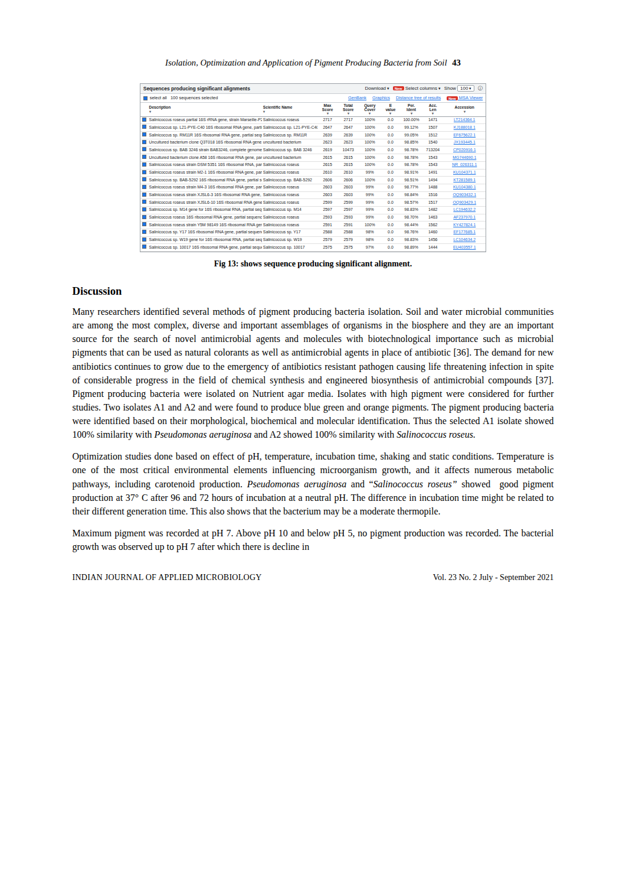Isolation, Optimization and Application of Pigment Producing Bacteria from Soil 43
Sequences producing significant alignments
Download New Select columns Show 100 ⓘ
select all 100 sequences selected
GenBank Graphics Distance tree of results New MSA Viewer
| | Description ▾ | Scientific Name ▾ | Max Score ▾ | Total Score ▾ | Query Cover ▾ | E value ▾ | Per. Ident ▾ | Acc. Len ▾ | Accession ▾ |
| --- | --- | --- | --- | --- | --- | --- | --- | --- | --- |
| | Salinicoccus roseus partial 16S rRNA gene, strain Marseille-P2952 | Salinicoccus roseus | 2717 | 2717 | 100% | 0.0 | 100.00% | 1471 | LT214364.1 |
| | Salinicoccus sp. L21-PYE-C40 16S ribosomal RNA gene, partial sequence | Salinicoccus sp. L21-PYE-C40 | 2647 | 2647 | 100% | 0.0 | 99.12% | 1507 | KJ188018.1 |
| | Salinicoccus sp. RM11R 16S ribosomal RNA gene, partial sequence | Salinicoccus sp. RM11R | 2639 | 2639 | 100% | 0.0 | 99.05% | 1512 | EF675622.1 |
| | Uncultured bacterium clone Q3T018 16S ribosomal RNA gene, partial sequence | uncultured bacterium | 2623 | 2623 | 100% | 0.0 | 98.85% | 1540 | JX193445.1 |
| | Salinicoccus sp. BAB 3246 strain BAB3246, complete genome | Salinicoccus sp. BAB 3246 | 2619 | 10473 | 100% | 0.0 | 98.78% | 713204 | CP020916.1 |
| | Uncultured bacterium clone A58 16S ribosomal RNA gene, partial sequence | uncultured bacterium | 2615 | 2615 | 100% | 0.0 | 98.78% | 1543 | MG744690.1 |
| | Salinicoccus roseus strain DSM 5351 16S ribosomal RNA, partial sequence | Salinicoccus roseus | 2615 | 2615 | 100% | 0.0 | 98.78% | 1543 | NR_026311.1 |
| | Salinicoccus roseus strain M2-1 16S ribosomal RNA gene, partial sequence | Salinicoccus roseus | 2610 | 2610 | 99% | 0.0 | 98.91% | 1491 | KU104371.1 |
| | Salinicoccus sp. BAB-5292 16S ribosomal RNA gene, partial sequence | Salinicoccus sp. BAB-5292 | 2606 | 2606 | 100% | 0.0 | 98.51% | 1494 | KT281589.1 |
| | Salinicoccus roseus strain M4-3 16S ribosomal RNA gene, partial sequence | Salinicoccus roseus | 2603 | 2603 | 99% | 0.0 | 98.77% | 1488 | KU104380.1 |
| | Salinicoccus roseus strain XJSL6-3 16S ribosomal RNA gene, partial sequence | Salinicoccus roseus | 2603 | 2603 | 99% | 0.0 | 98.84% | 1516 | OQ903432.1 |
| | Salinicoccus roseus strain XJSL6-10 16S ribosomal RNA gene, partial sequence | Salinicoccus roseus | 2599 | 2599 | 99% | 0.0 | 98.57% | 1517 | OQ903429.1 |
| | Salinicoccus sp. M14 gene for 16S ribosomal RNA, partial sequence | Salinicoccus sp. M14 | 2597 | 2597 | 99% | 0.0 | 98.83% | 1482 | LC194632.2 |
| | Salinicoccus roseus 16S ribosomal RNA gene, partial sequence | Salinicoccus roseus | 2593 | 2593 | 99% | 0.0 | 98.70% | 1463 | AF237970.1 |
| | Salinicoccus roseus strain Y5M 98149 16S ribosomal RNA gene, partial sequence | Salinicoccus roseus | 2591 | 2591 | 100% | 0.0 | 98.44% | 1562 | KY427824.1 |
| | Salinicoccus sp. Y17 16S ribosomal RNA gene, partial sequence | Salinicoccus sp. Y17 | 2588 | 2588 | 98% | 0.0 | 98.76% | 1460 | EF177685.1 |
| | Salinicoccus sp. W19 gene for 16S ribosomal RNA, partial sequence | Salinicoccus sp. W19 | 2579 | 2579 | 98% | 0.0 | 98.83% | 1456 | LC104634.2 |
| | Salinicoccus sp. 10017 16S ribosomal RNA gene, partial sequence | Salinicoccus sp. 10017 | 2575 | 2575 | 97% | 0.0 | 98.89% | 1444 | EU403557.1 |
Fig 13: shows sequence producing significant alignment.
Discussion
Many researchers identified several methods of pigment producing bacteria isolation. Soil and water microbial communities are among the most complex, diverse and important assemblages of organisms in the biosphere and they are an important source for the search of novel antimicrobial agents and molecules with biotechnological importance such as microbial pigments that can be used as natural colorants as well as antimicrobial agents in place of antibiotic [36]. The demand for new antibiotics continues to grow due to the emergency of antibiotics resistant pathogen causing life threatening infection in spite of considerable progress in the field of chemical synthesis and engineered biosynthesis of antimicrobial compounds [37]. Pigment producing bacteria were isolated on Nutrient agar media. Isolates with high pigment were considered for further studies. Two isolates A1 and A2 and were found to produce blue green and orange pigments. The pigment producing bacteria were identified based on their morphological, biochemical and molecular identification. Thus the selected A1 isolate showed 100% similarity with Pseudomonas aeruginosa and A2 showed 100% similarity with Salinococcus roseus.
Optimization studies done based on effect of pH, temperature, incubation time, shaking and static conditions. Temperature is one of the most critical environmental elements influencing microorganism growth, and it affects numerous metabolic pathways, including carotenoid production. Pseudomonas aeruginosa and “Salinococcus roseus” showed good pigment production at 37° C after 96 and 72 hours of incubation at a neutral pH. The difference in incubation time might be related to their different generation time. This also shows that the bacterium may be a moderate thermopile.
Maximum pigment was recorded at pH 7. Above pH 10 and below pH 5, no pigment production was recorded. The bacterial growth was observed up to pH 7 after which there is decline in
INDIAN JOURNAL OF APPLIED MICROBIOLOGY
Vol. 23 No. 2 July - September 2021